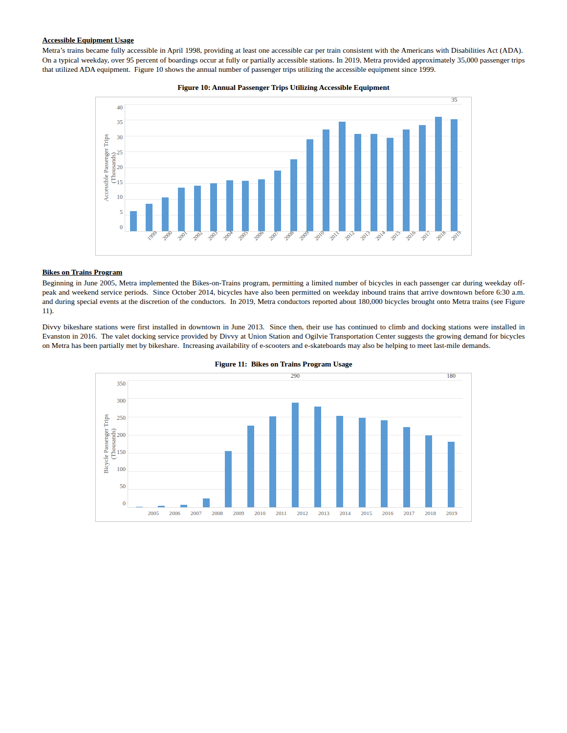Accessible Equipment Usage
Metra’s trains became fully accessible in April 1998, providing at least one accessible car per train consistent with the Americans with Disabilities Act (ADA). On a typical weekday, over 95 percent of boardings occur at fully or partially accessible stations. In 2019, Metra provided approximately 35,000 passenger trips that utilized ADA equipment. Figure 10 shows the annual number of passenger trips utilizing the accessible equipment since 1999.
Figure 10: Annual Passenger Trips Utilizing Accessible Equipment
Accessible Passenger Trips
(Thousands)
40 35 30 25 20 15 10 5 0
35
1999 2000 2001 2002 2003 2004 2005 2006 2007 2008 2009 2010 2011 2012 2013 2014 2015 2016 2017 2018 2019
Bikes on Trains Program
Beginning in June 2005, Metra implemented the Bikes-on-Trains program, permitting a limited number of bicycles in each passenger car during weekday off-peak and weekend service periods. Since October 2014, bicycles have also been permitted on weekday inbound trains that arrive downtown before 6:30 a.m. and during special events at the discretion of the conductors. In 2019, Metra conductors reported about 180,000 bicycles brought onto Metra trains (see Figure 11).
Divvy bikeshare stations were first installed in downtown in June 2013. Since then, their use has continued to climb and docking stations were installed in Evanston in 2016. The valet docking service provided by Divvy at Union Station and Ogilvie Transportation Center suggests the growing demand for bicycles on Metra has been partially met by bikeshare. Increasing availability of e-scooters and e-skateboards may also be helping to meet last-mile demands.
Figure 11: Bikes on Trains Program Usage
Bicycle Passenger Trips
(Thousands)
350 300 250 200 150 100 50 0
290
180
2005 2006 2007 2008 2009 2010 2011 2012 2013 2014 2015 2016 2017 2018 2019